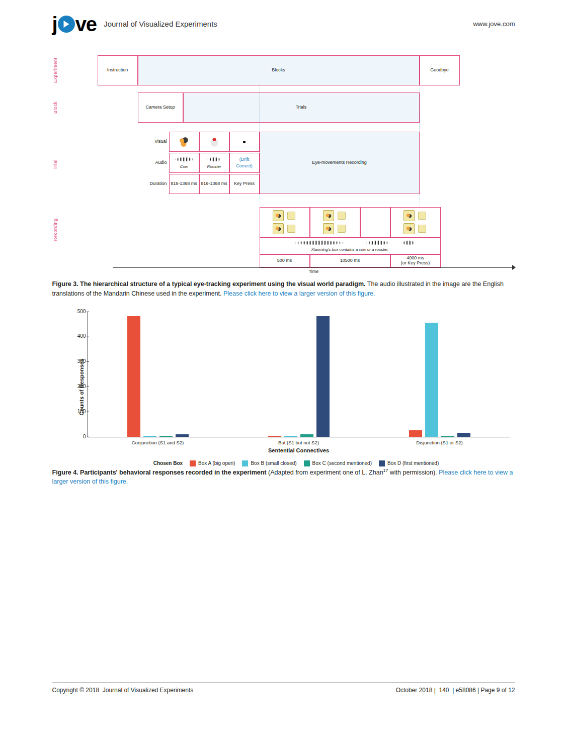j ve Journal of Visualized Experiments
www.jove.com
Experiment
Block
Trial
Recording
Instruction
Blocks
Goodbye
Camera Setup
Trials
Visual
Audio
Duration
Cow
Rooster
(Drift Correct)
816-1368 ms
816-1368 ms
Key Press
Eye-movements Recording
Xiaoming's box contains a cow or a rooster.
500 ms
10500 ms
4000 ms(or Key Press)
Time
Figure 3. The hierarchical structure of a typical eye-tracking experiment using the visual world paradigm. The audio illustrated in the image are the English translations of the Mandarin Chinese used in the experiment. Please click here to view a larger version of this figure.
Counts of Responses
500
400
300
200
100
0
Conjunction (S1 and S2) But (S1 but not S2) Disjunction (S1 or S2)
Sentential Connectives
Chosen Box Box A (big open) Box B (small closed) Box C (second mentioned) Box D (first mentioned)
Figure 4. Participants' behavioral responses recorded in the experiment (Adapted from experiment one of L. Zhan17 with permission). Please click here to view a larger version of this figure.
Copyright © 2018 Journal of Visualized Experiments
October 2018 | 140 | e58086 | Page 9 of 12